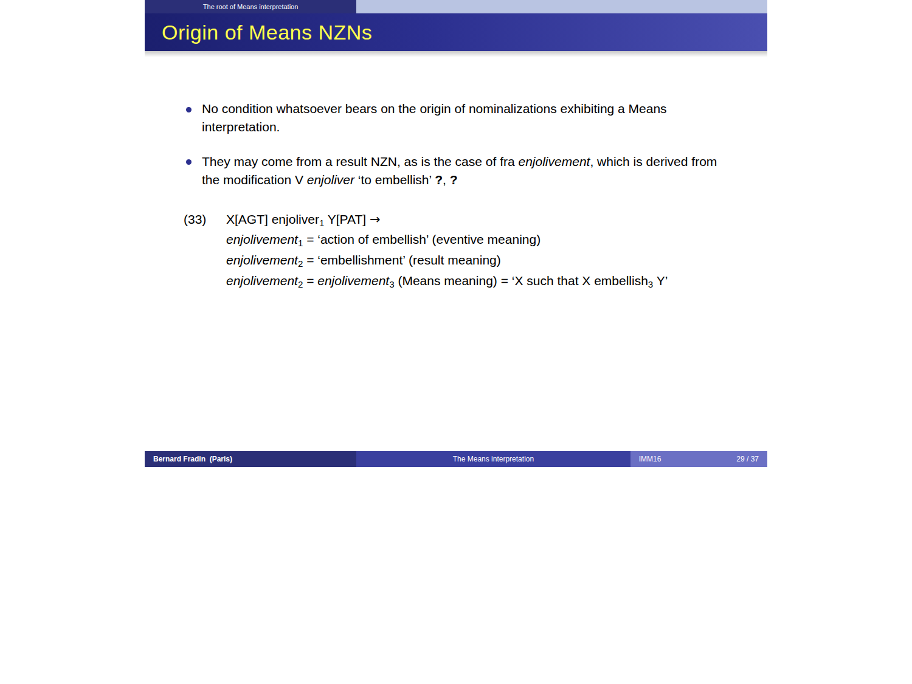The root of Means interpretation
Origin of Means NZNs
No condition whatsoever bears on the origin of nominalizations exhibiting a Means interpretation.
They may come from a result NZN, as is the case of fra enjolivement, which is derived from the modification V enjoliver ‘to embellish’ ?, ?
(33)
X[AGT] enjoliver1 Y[PAT] →
enjolivement1 = ‘action of embellish’ (eventive meaning)
enjolivement2 = ‘embellishment’ (result meaning)
enjolivement2 = enjolivement3 (Means meaning) = ‘X such that X embellish3 Y’
Bernard Fradin (Paris)
The Means interpretation
IMM1629 / 37